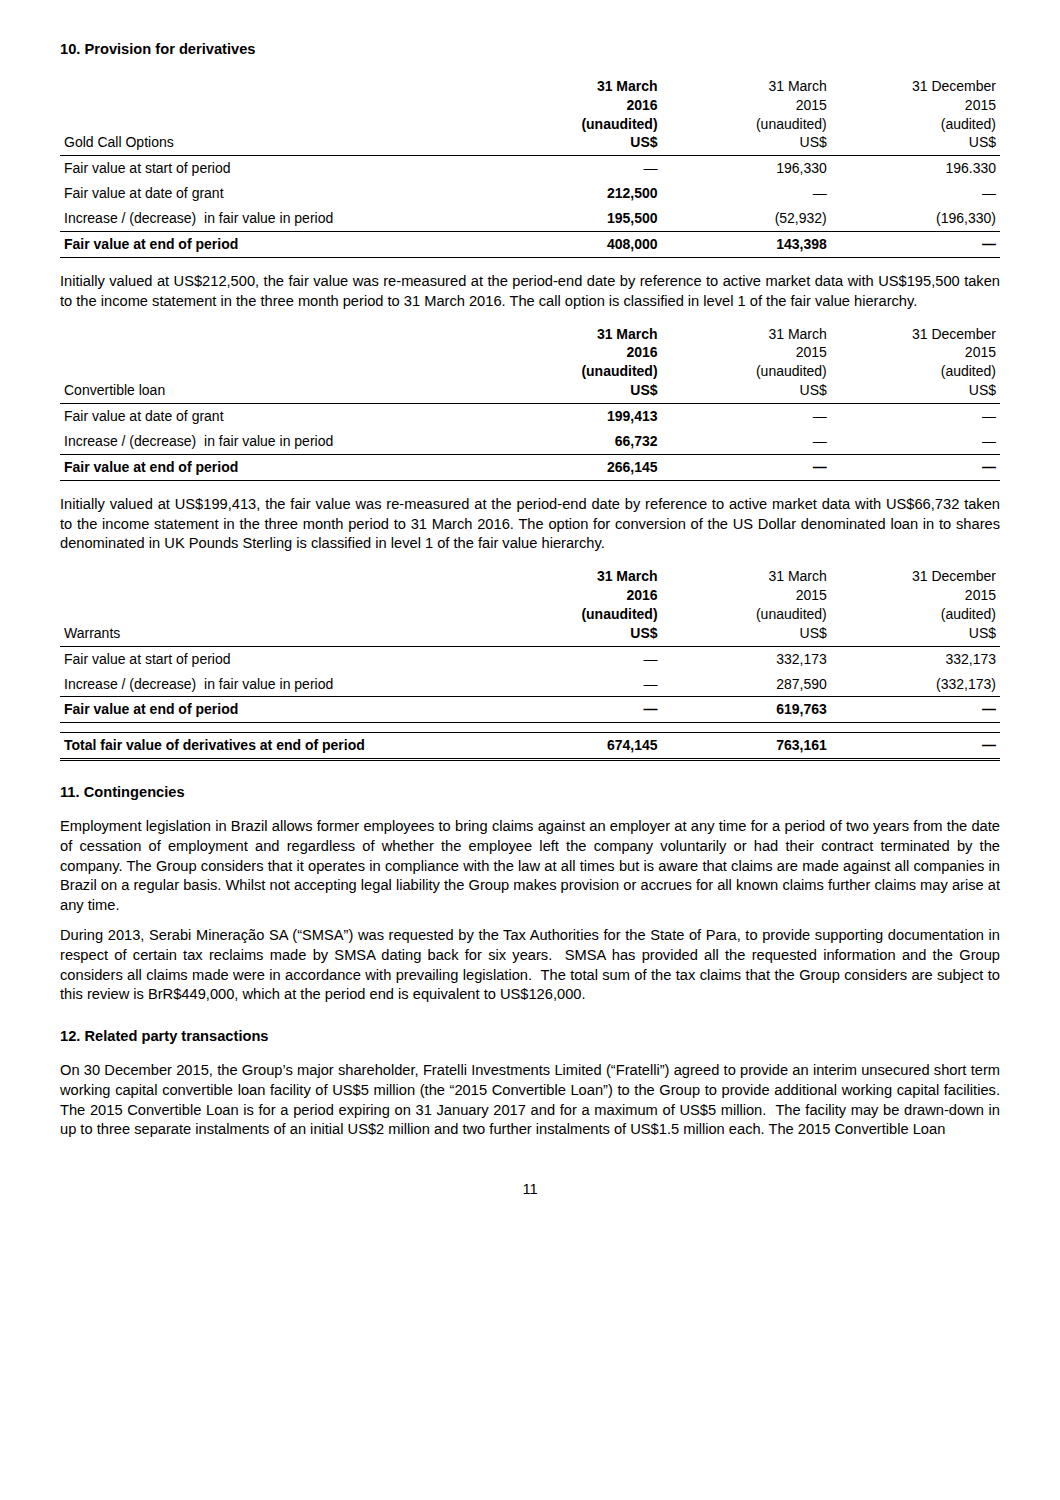10. Provision for derivatives
| Gold Call Options | 31 March 2016 (unaudited) US$ | 31 March 2015 (unaudited) US$ | 31 December 2015 (audited) US$ |
| --- | --- | --- | --- |
| Fair value at start of period | — | 196,330 | 196.330 |
| Fair value at date of grant | 212,500 | — | — |
| Increase / (decrease) in fair value in period | 195,500 | (52,932) | (196,330) |
| Fair value at end of period | 408,000 | 143,398 | — |
Initially valued at US$212,500, the fair value was re-measured at the period-end date by reference to active market data with US$195,500 taken to the income statement in the three month period to 31 March 2016. The call option is classified in level 1 of the fair value hierarchy.
| Convertible loan | 31 March 2016 (unaudited) US$ | 31 March 2015 (unaudited) US$ | 31 December 2015 (audited) US$ |
| --- | --- | --- | --- |
| Fair value at date of grant | 199,413 | — | — |
| Increase / (decrease) in fair value in period | 66,732 | — | — |
| Fair value at end of period | 266,145 | — | — |
Initially valued at US$199,413, the fair value was re-measured at the period-end date by reference to active market data with US$66,732 taken to the income statement in the three month period to 31 March 2016. The option for conversion of the US Dollar denominated loan in to shares denominated in UK Pounds Sterling is classified in level 1 of the fair value hierarchy.
| Warrants | 31 March 2016 (unaudited) US$ | 31 March 2015 (unaudited) US$ | 31 December 2015 (audited) US$ |
| --- | --- | --- | --- |
| Fair value at start of period | — | 332,173 | 332,173 |
| Increase / (decrease) in fair value in period | — | 287,590 | (332,173) |
| Fair value at end of period | — | 619,763 | — |
| Total fair value of derivatives at end of period | 674,145 | 763,161 | — |
11. Contingencies
Employment legislation in Brazil allows former employees to bring claims against an employer at any time for a period of two years from the date of cessation of employment and regardless of whether the employee left the company voluntarily or had their contract terminated by the company. The Group considers that it operates in compliance with the law at all times but is aware that claims are made against all companies in Brazil on a regular basis. Whilst not accepting legal liability the Group makes provision or accrues for all known claims further claims may arise at any time.
During 2013, Serabi Mineração SA (“SMSA”) was requested by the Tax Authorities for the State of Para, to provide supporting documentation in respect of certain tax reclaims made by SMSA dating back for six years. SMSA has provided all the requested information and the Group considers all claims made were in accordance with prevailing legislation. The total sum of the tax claims that the Group considers are subject to this review is BrR$449,000, which at the period end is equivalent to US$126,000.
12. Related party transactions
On 30 December 2015, the Group’s major shareholder, Fratelli Investments Limited (“Fratelli”) agreed to provide an interim unsecured short term working capital convertible loan facility of US$5 million (the “2015 Convertible Loan”) to the Group to provide additional working capital facilities. The 2015 Convertible Loan is for a period expiring on 31 January 2017 and for a maximum of US$5 million. The facility may be drawn-down in up to three separate instalments of an initial US$2 million and two further instalments of US$1.5 million each. The 2015 Convertible Loan
11